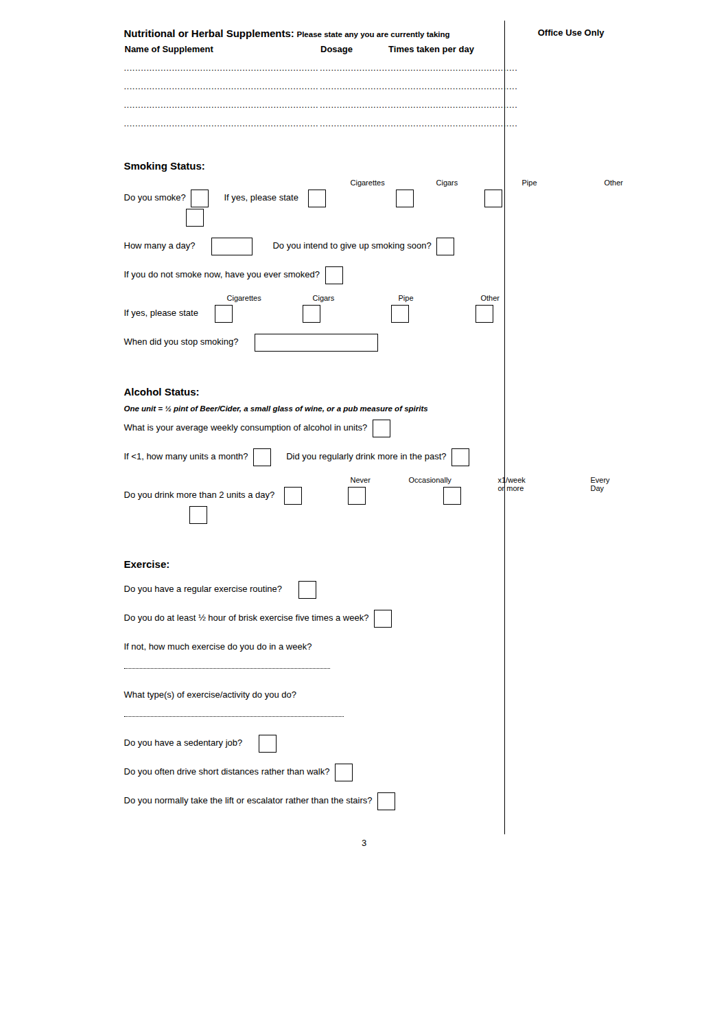Office Use Only
Nutritional or Herbal Supplements:
Please state any you are currently taking
| Name of Supplement | Dosage | Times taken per day |
| --- | --- | --- |
| ..................................................................... | ........................ | .............................................. |
| ..................................................................... | ........................ | .............................................. |
| ..................................................................... | ........................ | .............................................. |
| ..................................................................... | ........................ | .............................................. |
Smoking Status:
Cigarettes Cigars Pipe Other
Do you smoke? If yes, please state
How many a day? Do you intend to give up smoking soon?
If you do not smoke now, have you ever smoked?
Cigarettes Cigars Pipe Other
If yes, please state
When did you stop smoking?
Alcohol Status:
One unit = ½ pint of Beer/Cider, a small glass of wine, or a pub measure of spirits
What is your average weekly consumption of alcohol in units?
If <1, how many units a month? Did you regularly drink more in the past?
Never Occasionally x1/week or more Every Day
Do you drink more than 2 units a day?
Exercise:
Do you have a regular exercise routine?
Do you do at least ½ hour of brisk exercise five times a week?
If not, how much exercise do you do in a week?
What type(s) of exercise/activity do you do?
Do you have a sedentary job?
Do you often drive short distances rather than walk?
Do you normally take the lift or escalator rather than the stairs?
3